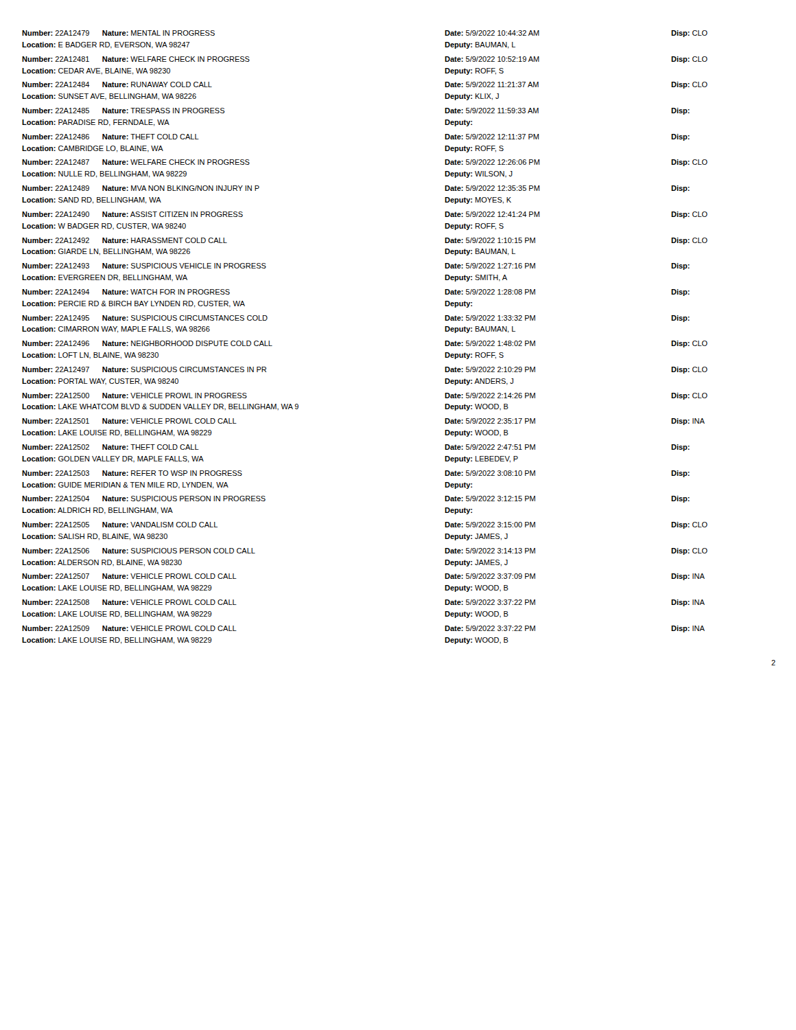| Number: 22A12479 Nature: MENTAL IN PROGRESS | Date: 5/9/2022 10:44:32 AM | Disp: CLO |
| Location: E BADGER RD, EVERSON, WA 98247 | Deputy: BAUMAN, L | |
| Number: 22A12481 Nature: WELFARE CHECK IN PROGRESS | Date: 5/9/2022 10:52:19 AM | Disp: CLO |
| Location: CEDAR AVE, BLAINE, WA 98230 | Deputy: ROFF, S | |
| Number: 22A12484 Nature: RUNAWAY COLD CALL | Date: 5/9/2022 11:21:37 AM | Disp: CLO |
| Location: SUNSET AVE, BELLINGHAM, WA 98226 | Deputy: KLIX, J | |
| Number: 22A12485 Nature: TRESPASS IN PROGRESS | Date: 5/9/2022 11:59:33 AM | Disp: |
| Location: PARADISE RD, FERNDALE, WA | Deputy: | |
| Number: 22A12486 Nature: THEFT COLD CALL | Date: 5/9/2022 12:11:37 PM | Disp: |
| Location: CAMBRIDGE LO, BLAINE, WA | Deputy: ROFF, S | |
| Number: 22A12487 Nature: WELFARE CHECK IN PROGRESS | Date: 5/9/2022 12:26:06 PM | Disp: CLO |
| Location: NULLE RD, BELLINGHAM, WA 98229 | Deputy: WILSON, J | |
| Number: 22A12489 Nature: MVA NON BLKING/NON INJURY IN P | Date: 5/9/2022 12:35:35 PM | Disp: |
| Location: SAND RD, BELLINGHAM, WA | Deputy: MOYES, K | |
| Number: 22A12490 Nature: ASSIST CITIZEN IN PROGRESS | Date: 5/9/2022 12:41:24 PM | Disp: CLO |
| Location: W BADGER RD, CUSTER, WA 98240 | Deputy: ROFF, S | |
| Number: 22A12492 Nature: HARASSMENT COLD CALL | Date: 5/9/2022 1:10:15 PM | Disp: CLO |
| Location: GIARDE LN, BELLINGHAM, WA 98226 | Deputy: BAUMAN, L | |
| Number: 22A12493 Nature: SUSPICIOUS VEHICLE IN PROGRESS | Date: 5/9/2022 1:27:16 PM | Disp: |
| Location: EVERGREEN DR, BELLINGHAM, WA | Deputy: SMITH, A | |
| Number: 22A12494 Nature: WATCH FOR IN PROGRESS | Date: 5/9/2022 1:28:08 PM | Disp: |
| Location: PERCIE RD & BIRCH BAY LYNDEN RD, CUSTER, WA | Deputy: | |
| Number: 22A12495 Nature: SUSPICIOUS CIRCUMSTANCES COLD | Date: 5/9/2022 1:33:32 PM | Disp: |
| Location: CIMARRON WAY, MAPLE FALLS, WA 98266 | Deputy: BAUMAN, L | |
| Number: 22A12496 Nature: NEIGHBORHOOD DISPUTE COLD CALL | Date: 5/9/2022 1:48:02 PM | Disp: CLO |
| Location: LOFT LN, BLAINE, WA 98230 | Deputy: ROFF, S | |
| Number: 22A12497 Nature: SUSPICIOUS CIRCUMSTANCES IN PR | Date: 5/9/2022 2:10:29 PM | Disp: CLO |
| Location: PORTAL WAY, CUSTER, WA 98240 | Deputy: ANDERS, J | |
| Number: 22A12500 Nature: VEHICLE PROWL IN PROGRESS | Date: 5/9/2022 2:14:26 PM | Disp: CLO |
| Location: LAKE WHATCOM BLVD & SUDDEN VALLEY DR, BELLINGHAM, WA 9 | Deputy: WOOD, B | |
| Number: 22A12501 Nature: VEHICLE PROWL COLD CALL | Date: 5/9/2022 2:35:17 PM | Disp: INA |
| Location: LAKE LOUISE RD, BELLINGHAM, WA 98229 | Deputy: WOOD, B | |
| Number: 22A12502 Nature: THEFT COLD CALL | Date: 5/9/2022 2:47:51 PM | Disp: |
| Location: GOLDEN VALLEY DR, MAPLE FALLS, WA | Deputy: LEBEDEV, P | |
| Number: 22A12503 Nature: REFER TO WSP IN PROGRESS | Date: 5/9/2022 3:08:10 PM | Disp: |
| Location: GUIDE MERIDIAN & TEN MILE RD, LYNDEN, WA | Deputy: | |
| Number: 22A12504 Nature: SUSPICIOUS PERSON IN PROGRESS | Date: 5/9/2022 3:12:15 PM | Disp: |
| Location: ALDRICH RD, BELLINGHAM, WA | Deputy: | |
| Number: 22A12505 Nature: VANDALISM COLD CALL | Date: 5/9/2022 3:15:00 PM | Disp: CLO |
| Location: SALISH RD, BLAINE, WA 98230 | Deputy: JAMES, J | |
| Number: 22A12506 Nature: SUSPICIOUS PERSON COLD CALL | Date: 5/9/2022 3:14:13 PM | Disp: CLO |
| Location: ALDERSON RD, BLAINE, WA 98230 | Deputy: JAMES, J | |
| Number: 22A12507 Nature: VEHICLE PROWL COLD CALL | Date: 5/9/2022 3:37:09 PM | Disp: INA |
| Location: LAKE LOUISE RD, BELLINGHAM, WA 98229 | Deputy: WOOD, B | |
| Number: 22A12508 Nature: VEHICLE PROWL COLD CALL | Date: 5/9/2022 3:37:22 PM | Disp: INA |
| Location: LAKE LOUISE RD, BELLINGHAM, WA 98229 | Deputy: WOOD, B | |
| Number: 22A12509 Nature: VEHICLE PROWL COLD CALL | Date: 5/9/2022 3:37:22 PM | Disp: INA |
| Location: LAKE LOUISE RD, BELLINGHAM, WA 98229 | Deputy: WOOD, B | |
2